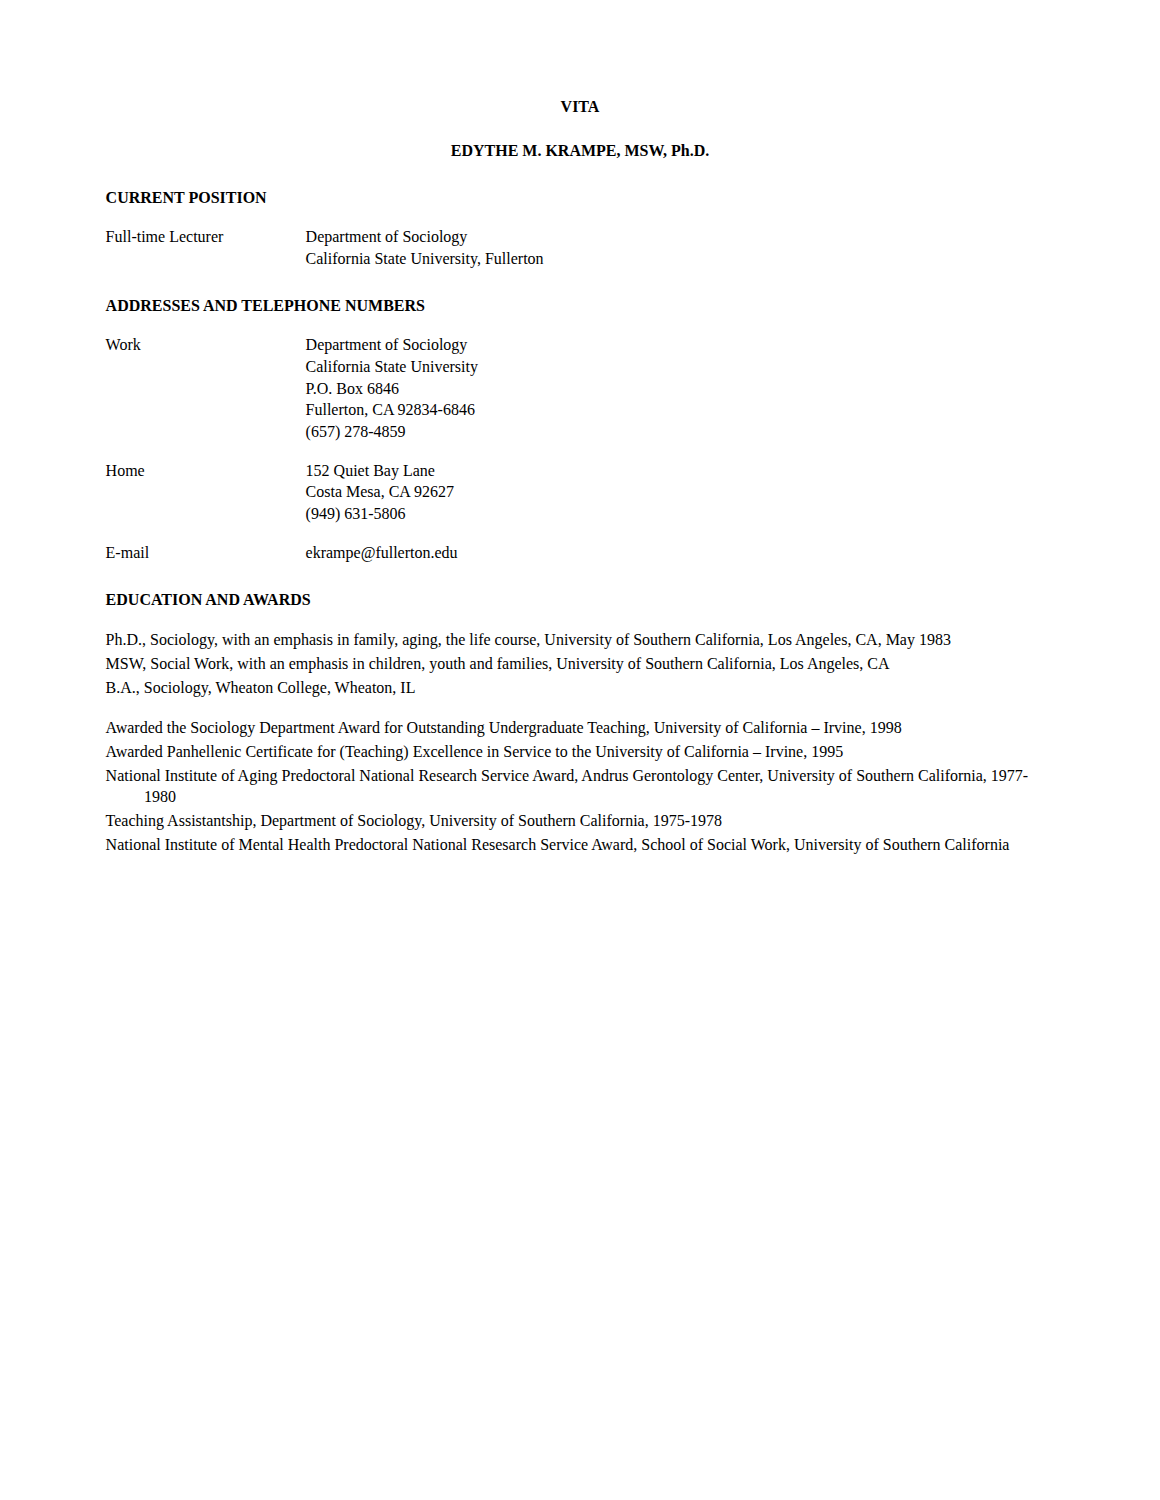VITA
EDYTHE M. KRAMPE, MSW, Ph.D.
CURRENT POSITION
| Full-time Lecturer | Department of Sociology California State University, Fullerton |
ADDRESSES AND TELEPHONE NUMBERS
| Work | Department of Sociology California State University P.O. Box 6846 Fullerton, CA 92834-6846 (657) 278-4859 |
| Home | 152 Quiet Bay Lane Costa Mesa, CA 92627 (949) 631-5806 |
| E-mail | ekrampe@fullerton.edu |
EDUCATION AND AWARDS
Ph.D., Sociology, with an emphasis in family, aging, the life course, University of Southern California, Los Angeles, CA, May 1983
MSW, Social Work, with an emphasis in children, youth and families, University of Southern California, Los Angeles, CA
B.A., Sociology, Wheaton College, Wheaton, IL
Awarded the Sociology Department Award for Outstanding Undergraduate Teaching, University of California – Irvine, 1998
Awarded Panhellenic Certificate for (Teaching) Excellence in Service to the University of California – Irvine, 1995
National Institute of Aging Predoctoral National Research Service Award, Andrus Gerontology Center, University of Southern California, 1977-1980
Teaching Assistantship, Department of Sociology, University of Southern California, 1975-1978
National Institute of Mental Health Predoctoral National Resesarch Service Award, School of Social Work, University of Southern California